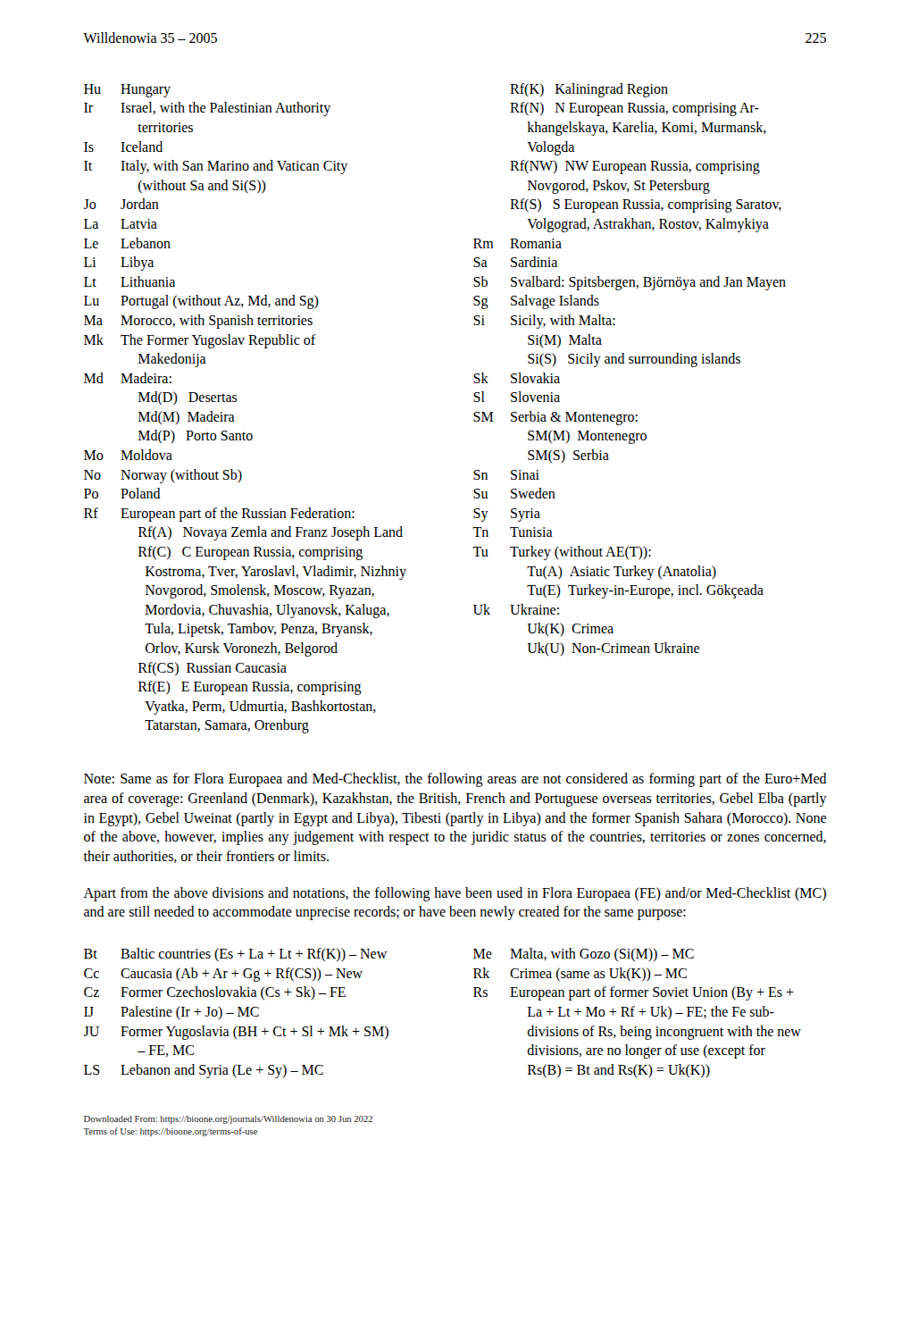Willdenowia 35 – 2005 225
Hu
Hungary
Ir
Israel, with the Palestinian Authorityterritories
Is
Iceland
It
Italy, with San Marino and Vatican City(without Sa and Si(S))
Jo
Jordan
La
Latvia
Le
Lebanon
Li
Libya
Lt
Lithuania
Lu
Portugal (without Az, Md, and Sg)
Ma
Morocco, with Spanish territories
Mk
The Former Yugoslav Republic ofMakedonija
Md
Madeira: Md(D) Desertas Md(M) Madeira Md(P) Porto Santo
Mo
Moldova
No
Norway (without Sb)
Po
Poland
Rf
European part of the Russian Federation: Rf(A) Novaya Zemla and Franz Joseph Land Rf(C) C European Russia, comprising Kostroma, Tver, Yaroslavl, Vladimir, Nizhniy Novgorod, Smolensk, Moscow, Ryazan, Mordovia, Chuvashia, Ulyanovsk, Kaluga, Tula, Lipetsk, Tambov, Penza, Bryansk, Orlov, Kursk Voronezh, Belgorod Rf(CS) Russian Caucasia Rf(E) E European Russia, comprising Vyatka, Perm, Udmurtia, Bashkortostan, Tatarstan, Samara, Orenburg
Rf(K) Kaliningrad Region
Rf(N) N European Russia, comprising Ar-khangelskaya, Karelia, Komi, Murmansk, Vologda
Rf(NW) NW European Russia, comprisingNovgorod, Pskov, St Petersburg
Rf(S) S European Russia, comprising Saratov,Volgograd, Astrakhan, Rostov, Kalmykiya
Rm
Romania
Sa
Sardinia
Sb
Svalbard: Spitsbergen, Björnöya and Jan Mayen
Sg
Salvage Islands
Si
Sicily, with Malta: Si(M) Malta Si(S) Sicily and surrounding islands
Sk
Slovakia
Sl
Slovenia
SM
Serbia & Montenegro: SM(M) Montenegro SM(S) Serbia
Sn
Sinai
Su
Sweden
Sy
Syria
Tn
Tunisia
Tu
Turkey (without AE(T)): Tu(A) Asiatic Turkey (Anatolia) Tu(E) Turkey-in-Europe, incl. Gökçeada
Uk
Ukraine: Uk(K) Crimea Uk(U) Non-Crimean Ukraine
Note: Same as for Flora Europaea and Med-Checklist, the following areas are not considered as forming part of the Euro+Med area of coverage: Greenland (Denmark), Kazakhstan, the British, French and Portuguese overseas territories, Gebel Elba (partly in Egypt), Gebel Uweinat (partly in Egypt and Libya), Tibesti (partly in Libya) and the former Spanish Sahara (Morocco). None of the above, however, implies any judgement with respect to the juridic status of the countries, territories or zones concerned, their authorities, or their frontiers or limits.
Apart from the above divisions and notations, the following have been used in Flora Europaea (FE) and/or Med-Checklist (MC) and are still needed to accommodate unprecise records; or have been newly created for the same purpose:
Bt
Baltic countries (Es + La + Lt + Rf(K)) – New
Cc
Caucasia (Ab + Ar + Gg + Rf(CS)) – New
Cz
Former Czechoslovakia (Cs + Sk) – FE
IJ
Palestine (Ir + Jo) – MC
JU
Former Yugoslavia (BH + Ct + Sl + Mk + SM)– FE, MC
LS
Lebanon and Syria (Le + Sy) – MC
Me
Malta, with Gozo (Si(M)) – MC
Rk
Crimea (same as Uk(K)) – MC
Rs
European part of former Soviet Union (By + Es +La + Lt + Mo + Rf + Uk) – FE; the Fe sub-divisions of Rs, being incongruent with the new divisions, are no longer of use (except for Rs(B) = Bt and Rs(K) = Uk(K))
Downloaded From: https://bioone.org/journals/Willdenowia on 30 Jun 2022
Terms of Use: https://bioone.org/terms-of-use